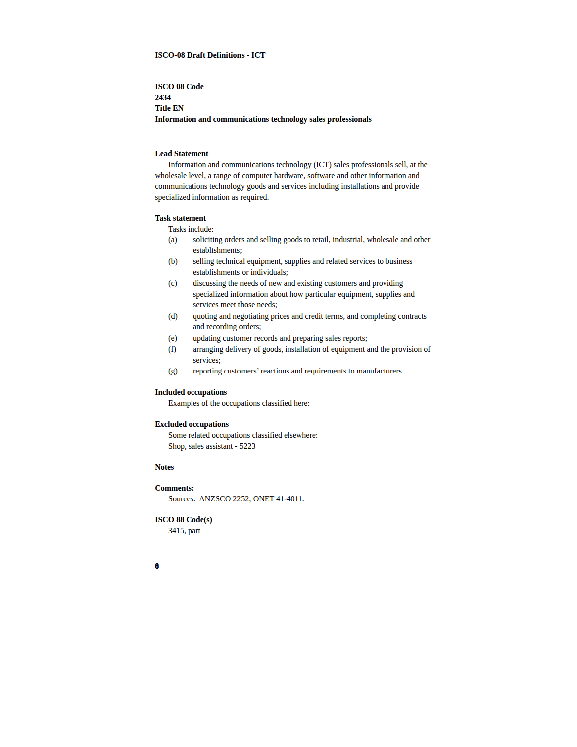ISCO-08 Draft Definitions - ICT
ISCO 08 Code
2434
Title EN
Information and communications technology sales professionals
Lead Statement
Information and communications technology (ICT) sales professionals sell, at the wholesale level, a range of computer hardware, software and other information and communications technology goods and services including installations and provide specialized information as required.
Task statement
Tasks include:
| (a) | soliciting orders and selling goods to retail, industrial, wholesale and other establishments; |
| (b) | selling technical equipment, supplies and related services to business establishments or individuals; |
| (c) | discussing the needs of new and existing customers and providing specialized information about how particular equipment, supplies and services meet those needs; |
| (d) | quoting and negotiating prices and credit terms, and completing contracts and recording orders; |
| (e) | updating customer records and preparing sales reports; |
| (f) | arranging delivery of goods, installation of equipment and the provision of services; |
| (g) | reporting customers’ reactions and requirements to manufacturers. |
Included occupations
Examples of the occupations classified here:
Excluded occupations
Some related occupations classified elsewhere:
Shop, sales assistant - 5223
Notes
Comments:
Sources: ANZSCO 2252; ONET 41-4011.
ISCO 88 Code(s)
3415, part
8 0